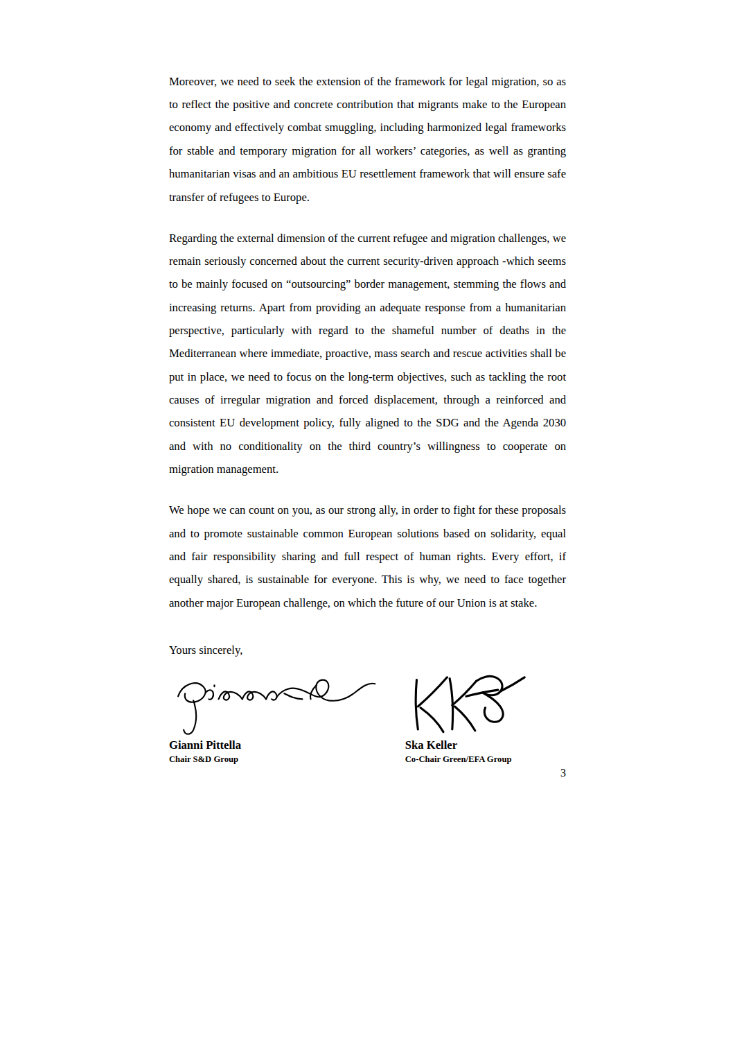Moreover, we need to seek the extension of the framework for legal migration, so as to reflect the positive and concrete contribution that migrants make to the European economy and effectively combat smuggling, including harmonized legal frameworks for stable and temporary migration for all workers’ categories, as well as granting humanitarian visas and an ambitious EU resettlement framework that will ensure safe transfer of refugees to Europe.
Regarding the external dimension of the current refugee and migration challenges, we remain seriously concerned about the current security-driven approach -which seems to be mainly focused on “outsourcing” border management, stemming the flows and increasing returns. Apart from providing an adequate response from a humanitarian perspective, particularly with regard to the shameful number of deaths in the Mediterranean where immediate, proactive, mass search and rescue activities shall be put in place, we need to focus on the long-term objectives, such as tackling the root causes of irregular migration and forced displacement, through a reinforced and consistent EU development policy, fully aligned to the SDG and the Agenda 2030 and with no conditionality on the third country’s willingness to cooperate on migration management.
We hope we can count on you, as our strong ally, in order to fight for these proposals and to promote sustainable common European solutions based on solidarity, equal and fair responsibility sharing and full respect of human rights. Every effort, if equally shared, is sustainable for everyone. This is why, we need to face together another major European challenge, on which the future of our Union is at stake.
Yours sincerely,
| Gianni Pittella Chair S&D Group | Ska Keller Co-Chair Green/EFA Group |
3